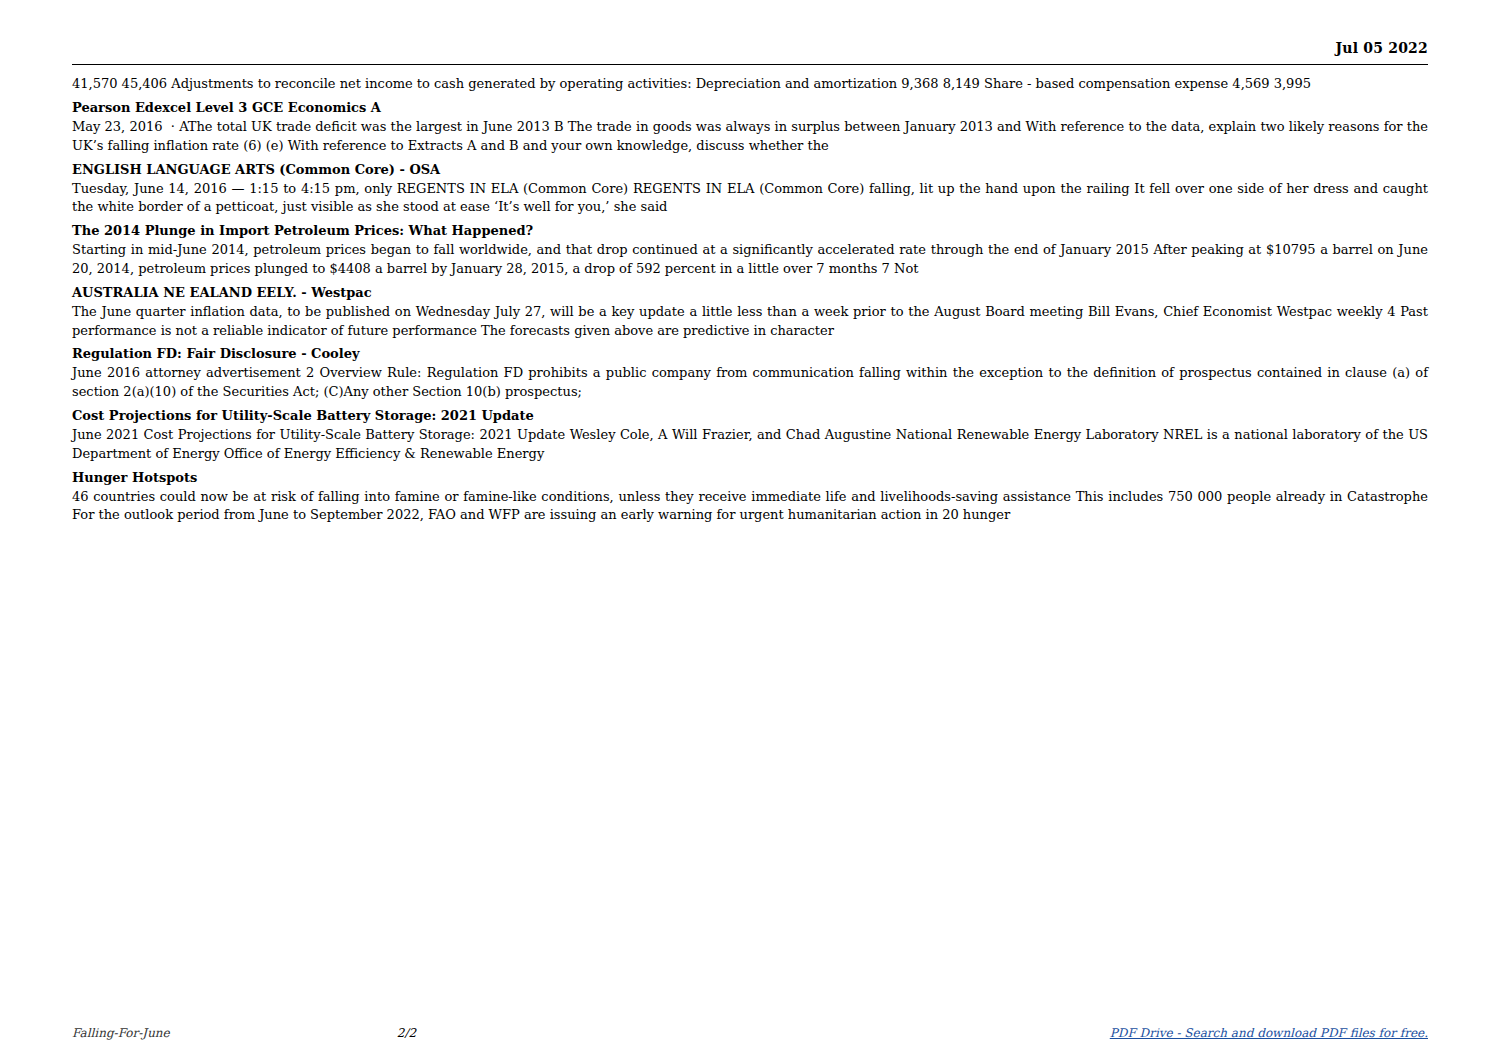Jul 05 2022
41,570 45,406 Adjustments to reconcile net income to cash generated by operating activities: Depreciation and amortization 9,368 8,149 Share - based compensation expense 4,569 3,995
Pearson Edexcel Level 3 GCE Economics A
May 23, 2016 · AThe total UK trade deficit was the largest in June 2013 B The trade in goods was always in surplus between January 2013 and With reference to the data, explain two likely reasons for the UK’s falling inflation rate (6) (e) With reference to Extracts A and B and your own knowledge, discuss whether the
ENGLISH LANGUAGE ARTS (Common Core) - OSA
Tuesday, June 14, 2016 — 1:15 to 4:15 pm, only REGENTS IN ELA (Common Core) REGENTS IN ELA (Common Core) falling, lit up the hand upon the railing It fell over one side of her dress and caught the white border of a petticoat, just visible as she stood at ease ‘It’s well for you,’ she said
The 2014 Plunge in Import Petroleum Prices: What Happened?
Starting in mid-June 2014, petroleum prices began to fall worldwide, and that drop continued at a significantly accelerated rate through the end of January 2015 After peaking at $10795 a barrel on June 20, 2014, petroleum prices plunged to $4408 a barrel by January 28, 2015, a drop of 592 percent in a little over 7 months 7 Not
AUSTRALIA NE EALAND EELY. - Westpac
The June quarter inflation data, to be published on Wednesday July 27, will be a key update a little less than a week prior to the August Board meeting Bill Evans, Chief Economist Westpac weekly 4 Past performance is not a reliable indicator of future performance The forecasts given above are predictive in character
Regulation FD: Fair Disclosure - Cooley
June 2016 attorney advertisement 2 Overview Rule: Regulation FD prohibits a public company from communication falling within the exception to the definition of prospectus contained in clause (a) of section 2(a)(10) of the Securities Act; (C)Any other Section 10(b) prospectus;
Cost Projections for Utility-Scale Battery Storage: 2021 Update
June 2021 Cost Projections for Utility-Scale Battery Storage: 2021 Update Wesley Cole, A Will Frazier, and Chad Augustine National Renewable Energy Laboratory NREL is a national laboratory of the US Department of Energy Office of Energy Efficiency & Renewable Energy
Hunger Hotspots
46 countries could now be at risk of falling into famine or famine-like conditions, unless they receive immediate life and livelihoods-saving assistance This includes 750 000 people already in Catastrophe For the outlook period from June to September 2022, FAO and WFP are issuing an early warning for urgent humanitarian action in 20 hunger
| Falling-For-June | 2/2 | PDF Drive - Search and download PDF files for free. |